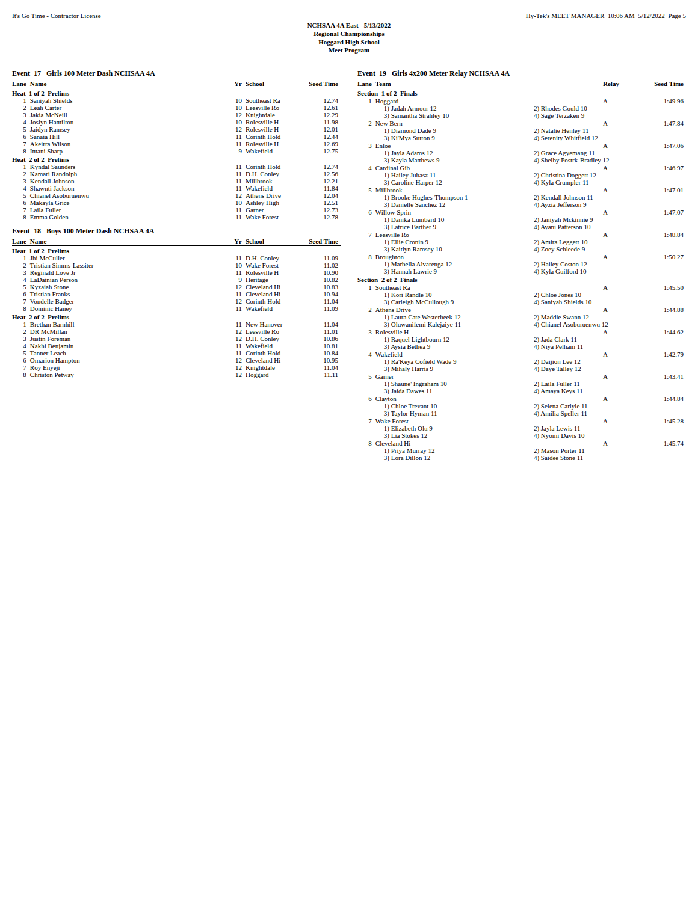It's Go Time - Contractor License
Hy-Tek's MEET MANAGER 10:06 AM 5/12/2022 Page 5
NCHSAA 4A East - 5/13/2022
Regional Championships
Hoggard High School
Meet Program
Event 17 Girls 100 Meter Dash NCHSAA 4A
| Lane | Name | Yr | School | Seed Time |
| --- | --- | --- | --- | --- |
| Heat 1 of 2 Prelims |
| 1 | Saniyah Shields | 10 | Southeast Ra | 12.74 |
| 2 | Leah Carter | 10 | Leesville Ro | 12.61 |
| 3 | Jakia McNeill | 12 | Knightdale | 12.29 |
| 4 | Joslyn Hamilton | 10 | Rolesville H | 11.98 |
| 5 | Jaidyn Ramsey | 12 | Rolesville H | 12.01 |
| 6 | Sanaia Hill | 11 | Corinth Hold | 12.44 |
| 7 | Akeirra Wilson | 11 | Rolesville H | 12.69 |
| 8 | Imani Sharp | 9 | Wakefield | 12.75 |
| Heat 2 of 2 Prelims |
| 1 | Kyndal Saunders | 11 | Corinth Hold | 12.74 |
| 2 | Kamari Randolph | 11 | D.H. Conley | 12.56 |
| 3 | Kendall Johnson | 11 | Millbrook | 12.21 |
| 4 | Shawnti Jackson | 11 | Wakefield | 11.84 |
| 5 | Chianel Asoburuenwu | 12 | Athens Drive | 12.04 |
| 6 | Makayla Grice | 10 | Ashley High | 12.51 |
| 7 | Laila Fuller | 11 | Garner | 12.73 |
| 8 | Emma Golden | 11 | Wake Forest | 12.78 |
Event 18 Boys 100 Meter Dash NCHSAA 4A
| Lane | Name | Yr | School | Seed Time |
| --- | --- | --- | --- | --- |
| Heat 1 of 2 Prelims |
| 1 | Jhi McCuller | 11 | D.H. Conley | 11.09 |
| 2 | Tristian Simms-Lassiter | 10 | Wake Forest | 11.02 |
| 3 | Reginald Love Jr | 11 | Rolesville H | 10.90 |
| 4 | LaDainian Person | 9 | Heritage | 10.82 |
| 5 | Kyzaiah Stone | 12 | Cleveland Hi | 10.83 |
| 6 | Tristian Franks | 11 | Cleveland Hi | 10.94 |
| 7 | Vondelle Badger | 12 | Corinth Hold | 11.04 |
| 8 | Dominic Haney | 11 | Wakefield | 11.09 |
| Heat 2 of 2 Prelims |
| 1 | Brethan Barnhill | 11 | New Hanover | 11.04 |
| 2 | DR McMillan | 12 | Leesville Ro | 11.01 |
| 3 | Justin Foreman | 12 | D.H. Conley | 10.86 |
| 4 | Nakhi Benjamin | 11 | Wakefield | 10.81 |
| 5 | Tanner Leach | 11 | Corinth Hold | 10.84 |
| 6 | Omarion Hampton | 12 | Cleveland Hi | 10.95 |
| 7 | Roy Enyeji | 12 | Knightdale | 11.04 |
| 8 | Christon Petway | 12 | Hoggard | 11.11 |
Event 19 Girls 4x200 Meter Relay NCHSAA 4A
| Lane | Team | Relay | Seed Time |
| --- | --- | --- | --- |
| Section 1 of 2 Finals |
| 1 | Hoggard | A | 1:49.96 |
| | 1) Jadah Armour 12 2) Rhodes Gould 10 |
| | 3) Samantha Strahley 10 4) Sage Terzaken 9 |
| 2 | New Bern | A | 1:47.84 |
| | 1) Diamond Dade 9 2) Natalie Henley 11 |
| | 3) Ki'Mya Sutton 9 4) Serenity Whitfield 12 |
| 3 | Enloe | A | 1:47.06 |
| | 1) Jayla Adams 12 2) Grace Agyemang 11 |
| | 3) Kayla Matthews 9 4) Shelby Postrk-Bradley 12 |
| 4 | Cardinal Gib | A | 1:46.97 |
| | 1) Hailey Juhasz 11 2) Christina Doggett 12 |
| | 3) Caroline Harper 12 4) Kyla Crumpler 11 |
| 5 | Millbrook | A | 1:47.01 |
| | 1) Brooke Hughes-Thompson 1 2) Kendall Johnson 11 |
| | 3) Danielle Sanchez 12 4) Ayzia Jefferson 9 |
| 6 | Willow Sprin | A | 1:47.07 |
| | 1) Danika Lumbard 10 2) Janiyah Mckinnie 9 |
| | 3) Latrice Barther 9 4) Ayani Patterson 10 |
| 7 | Leesville Ro | A | 1:48.84 |
| | 1) Ellie Cronin 9 2) Amira Leggett 10 |
| | 3) Kaitlyn Ramsey 10 4) Zoey Schleede 9 |
| 8 | Broughton | A | 1:50.27 |
| | 1) Marbella Alvarenga 12 2) Hailey Coston 12 |
| | 3) Hannah Lawrie 9 4) Kyla Guilford 10 |
| Section 2 of 2 Finals |
| 1 | Southeast Ra | A | 1:45.50 |
| | 1) Kori Randle 10 2) Chloe Jones 10 |
| | 3) Carleigh McCullough 9 4) Saniyah Shields 10 |
| 2 | Athens Drive | A | 1:44.88 |
| | 1) Laura Cate Westerbeek 12 2) Maddie Swann 12 |
| | 3) Oluwanifemi Kalejaiye 11 4) Chianel Asoburuenwu 12 |
| 3 | Rolesville H | A | 1:44.62 |
| | 1) Raquel Lightbourn 12 2) Jada Clark 11 |
| | 3) Aysia Bethea 9 4) Niya Pelham 11 |
| 4 | Wakefield | A | 1:42.79 |
| | 1) Ra'Keya Cofield Wade 9 2) Daijion Lee 12 |
| | 3) Mihaly Harris 9 4) Daye Talley 12 |
| 5 | Garner | A | 1:43.41 |
| | 1) Shaune' Ingraham 10 2) Laila Fuller 11 |
| | 3) Jaida Dawes 11 4) Amaya Keys 11 |
| 6 | Clayton | A | 1:44.84 |
| | 1) Chloe Trevant 10 2) Selena Carlyle 11 |
| | 3) Taylor Hyman 11 4) Amilia Speller 11 |
| 7 | Wake Forest | A | 1:45.28 |
| | 1) Elizabeth Olu 9 2) Jayla Lewis 11 |
| | 3) Lia Stokes 12 4) Nyomi Davis 10 |
| 8 | Cleveland Hi | A | 1:45.74 |
| | 1) Priya Murray 12 2) Mason Porter 11 |
| | 3) Lora Dillon 12 4) Saidee Stone 11 |